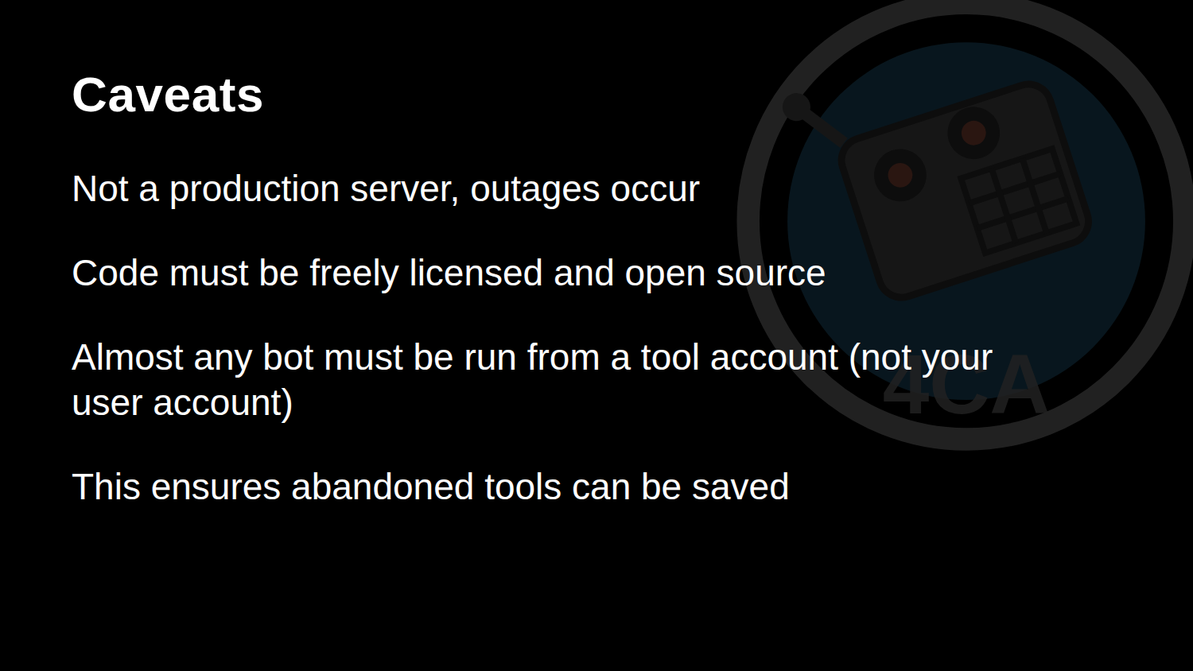4CA
Caveats
Not a production server, outages occur
Code must be freely licensed and open source
Almost any bot must be run from a tool account (not your user account)
This ensures abandoned tools can be saved